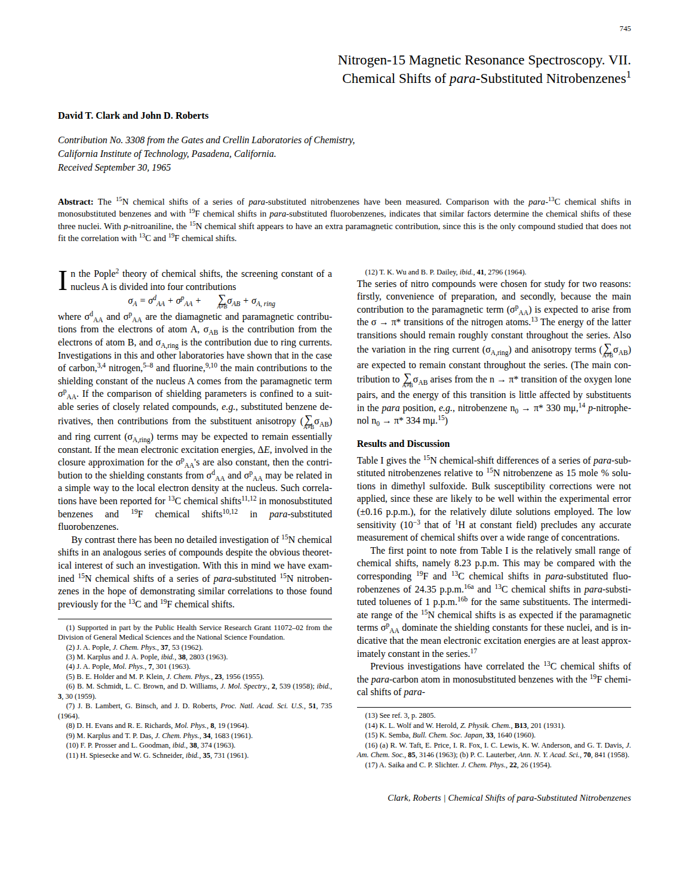745
Nitrogen-15 Magnetic Resonance Spectroscopy. VII. Chemical Shifts of para-Substituted Nitrobenzenes1
David T. Clark and John D. Roberts
Contribution No. 3308 from the Gates and Crellin Laboratories of Chemistry, California Institute of Technology, Pasadena, California. Received September 30, 1965
Abstract: The 15N chemical shifts of a series of para-substituted nitrobenzenes have been measured. Comparison with the para-13C chemical shifts in monosubstituted benzenes and with 19F chemical shifts in para-substituted fluorobenzenes, indicates that similar factors determine the chemical shifts of these three nuclei. With p-nitroaniline, the 15N chemical shift appears to have an extra paramagnetic contribution, since this is the only compound studied that does not fit the correlation with 13C and 19F chemical shifts.
In the Pople2 theory of chemical shifts, the screening constant of a nucleus A is divided into four contributions
σA = σdAA + σpAA + ∑A≠BσAB + σA, ring
where σdAA and σpAA are the diamagnetic and paramagnetic contributions from the electrons of atom A, σAB is the contribution from the electrons of atom B, and σA,ring is the contribution due to ring currents. Investigations in this and other laboratories have shown that in the case of carbon,3,4 nitrogen,5–8 and fluorine,9,10 the main contributions to the shielding constant of the nucleus A comes from the paramagnetic term σpAA. If the comparison of shielding parameters is confined to a suitable series of closely related compounds, e.g., substituted benzene derivatives, then contributions from the substituent anisotropy (∑A≠BσAB) and ring current (σA,ring) terms may be expected to remain essentially constant. If the mean electronic excitation energies, ΔE, involved in the closure approximation for the σpAA's are also constant, then the contribution to the shielding constants from σdAA and σpAA may be related in a simple way to the local electron density at the nucleus. Such correlations have been reported for 13C chemical shifts11,12 in monosubstituted benzenes and 19F chemical shifts10,12 in para-substituted fluorobenzenes.
By contrast there has been no detailed investigation of 15N chemical shifts in an analogous series of compounds despite the obvious theoretical interest of such an investigation. With this in mind we have examined 15N chemical shifts of a series of para-substituted 15N nitrobenzenes in the hope of demonstrating similar correlations to those found previously for the 13C and 19F chemical shifts.
(1) Supported in part by the Public Health Service Research Grant 11072–02 from the Division of General Medical Sciences and the National Science Foundation.
(2) J. A. Pople, J. Chem. Phys., 37, 53 (1962).
(3) M. Karplus and J. A. Pople, ibid., 38, 2803 (1963).
(4) J. A. Pople, Mol. Phys., 7, 301 (1963).
(5) B. E. Holder and M. P. Klein, J. Chem. Phys., 23, 1956 (1955).
(6) B. M. Schmidt, L. C. Brown, and D. Williams, J. Mol. Spectry., 2, 539 (1958); ibid., 3, 30 (1959).
(7) J. B. Lambert, G. Binsch, and J. D. Roberts, Proc. Natl. Acad. Sci. U.S., 51, 735 (1964).
(8) D. H. Evans and R. E. Richards, Mol. Phys., 8, 19 (1964).
(9) M. Karplus and T. P. Das, J. Chem. Phys., 34, 1683 (1961).
(10) F. P. Prosser and L. Goodman, ibid., 38, 374 (1963).
(11) H. Spiesecke and W. G. Schneider, ibid., 35, 731 (1961).
(12) T. K. Wu and B. P. Dailey, ibid., 41, 2796 (1964).
The series of nitro compounds were chosen for study for two reasons: firstly, convenience of preparation, and secondly, because the main contribution to the paramagnetic term (σpAA) is expected to arise from the σ → π* transitions of the nitrogen atoms.13 The energy of the latter transitions should remain roughly constant throughout the series. Also the variation in the ring current (σA,ring) and anisotropy terms (∑A≠BσAB) are expected to remain constant throughout the series. (The main contribution to ∑A≠BσAB arises from the n → π* transition of the oxygen lone pairs, and the energy of this transition is little affected by substituents in the para position, e.g., nitrobenzene n0 → π* 330 mμ,14 p-nitrophenol n0 → π* 334 mμ.15)
Results and Discussion
Table I gives the 15N chemical-shift differences of a series of para-substituted nitrobenzenes relative to 15N nitrobenzene as 15 mole % solutions in dimethyl sulfoxide. Bulk susceptibility corrections were not applied, since these are likely to be well within the experimental error (±0.16 p.p.m.), for the relatively dilute solutions employed. The low sensitivity (10−3 that of 1H at constant field) precludes any accurate measurement of chemical shifts over a wide range of concentrations.
The first point to note from Table I is the relatively small range of chemical shifts, namely 8.23 p.p.m. This may be compared with the corresponding 19F and 13C chemical shifts in para-substituted fluorobenzenes of 24.35 p.p.m.16a and 13C chemical shifts in para-substituted toluenes of 1 p.p.m.16b for the same substituents. The intermediate range of the 15N chemical shifts is as expected if the paramagnetic terms σpAA dominate the shielding constants for these nuclei, and is indicative that the mean electronic excitation energies are at least approximately constant in the series.17
Previous investigations have correlated the 13C chemical shifts of the para-carbon atom in monosubstituted benzenes with the 19F chemical shifts of para-
(13) See ref. 3, p. 2805.
(14) K. L. Wolf and W. Herold, Z. Physik. Chem., B13, 201 (1931).
(15) K. Semba, Bull. Chem. Soc. Japan, 33, 1640 (1960).
(16) (a) R. W. Taft, E. Price, I. R. Fox, I. C. Lewis, K. W. Anderson, and G. T. Davis, J. Am. Chem. Soc., 85, 3146 (1963); (b) P. C. Lauterber, Ann. N. Y. Acad. Sci., 70, 841 (1958).
(17) A. Saika and C. P. Slichter. J. Chem. Phys., 22, 26 (1954).
Clark, Roberts | Chemical Shifts of para-Substituted Nitrobenzenes